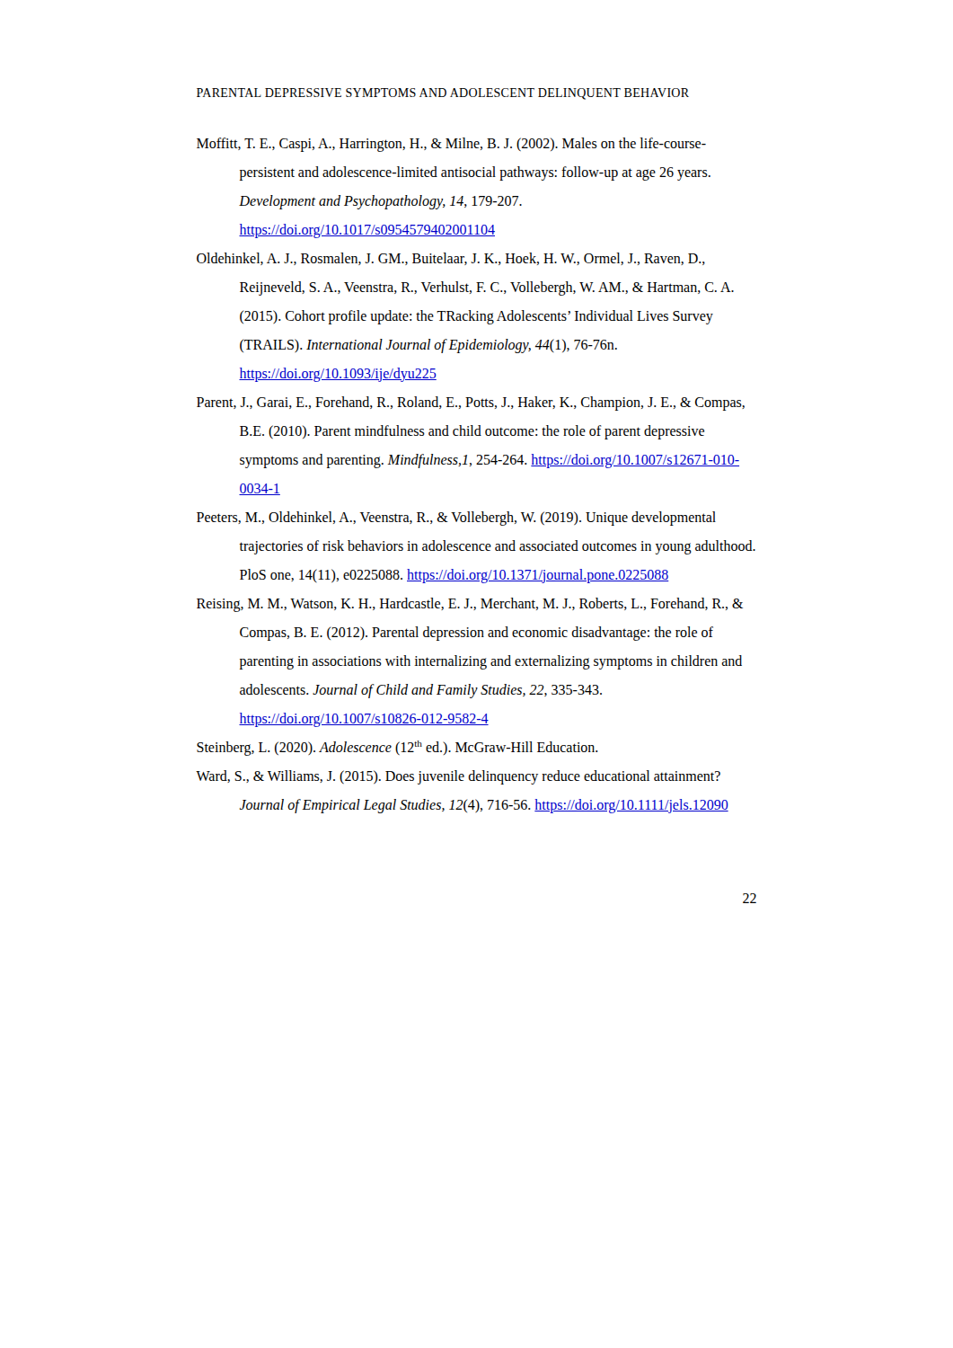PARENTAL DEPRESSIVE SYMPTOMS AND ADOLESCENT DELINQUENT BEHAVIOR
Moffitt, T. E., Caspi, A., Harrington, H., & Milne, B. J. (2002). Males on the life-course-persistent and adolescence-limited antisocial pathways: follow-up at age 26 years. Development and Psychopathology, 14, 179-207. https://doi.org/10.1017/s0954579402001104
Oldehinkel, A. J., Rosmalen, J. GM., Buitelaar, J. K., Hoek, H. W., Ormel, J., Raven, D., Reijneveld, S. A., Veenstra, R., Verhulst, F. C., Vollebergh, W. AM., & Hartman, C. A. (2015). Cohort profile update: the TRacking Adolescents’ Individual Lives Survey (TRAILS). International Journal of Epidemiology, 44(1), 76-76n. https://doi.org/10.1093/ije/dyu225
Parent, J., Garai, E., Forehand, R., Roland, E., Potts, J., Haker, K., Champion, J. E., & Compas, B.E. (2010). Parent mindfulness and child outcome: the role of parent depressive symptoms and parenting. Mindfulness,1, 254-264. https://doi.org/10.1007/s12671-010-0034-1
Peeters, M., Oldehinkel, A., Veenstra, R., & Vollebergh, W. (2019). Unique developmental trajectories of risk behaviors in adolescence and associated outcomes in young adulthood. PloS one, 14(11), e0225088. https://doi.org/10.1371/journal.pone.0225088
Reising, M. M., Watson, K. H., Hardcastle, E. J., Merchant, M. J., Roberts, L., Forehand, R., & Compas, B. E. (2012). Parental depression and economic disadvantage: the role of parenting in associations with internalizing and externalizing symptoms in children and adolescents. Journal of Child and Family Studies, 22, 335-343. https://doi.org/10.1007/s10826-012-9582-4
Steinberg, L. (2020). Adolescence (12th ed.). McGraw-Hill Education.
Ward, S., & Williams, J. (2015). Does juvenile delinquency reduce educational attainment? Journal of Empirical Legal Studies, 12(4), 716-56. https://doi.org/10.1111/jels.12090
22